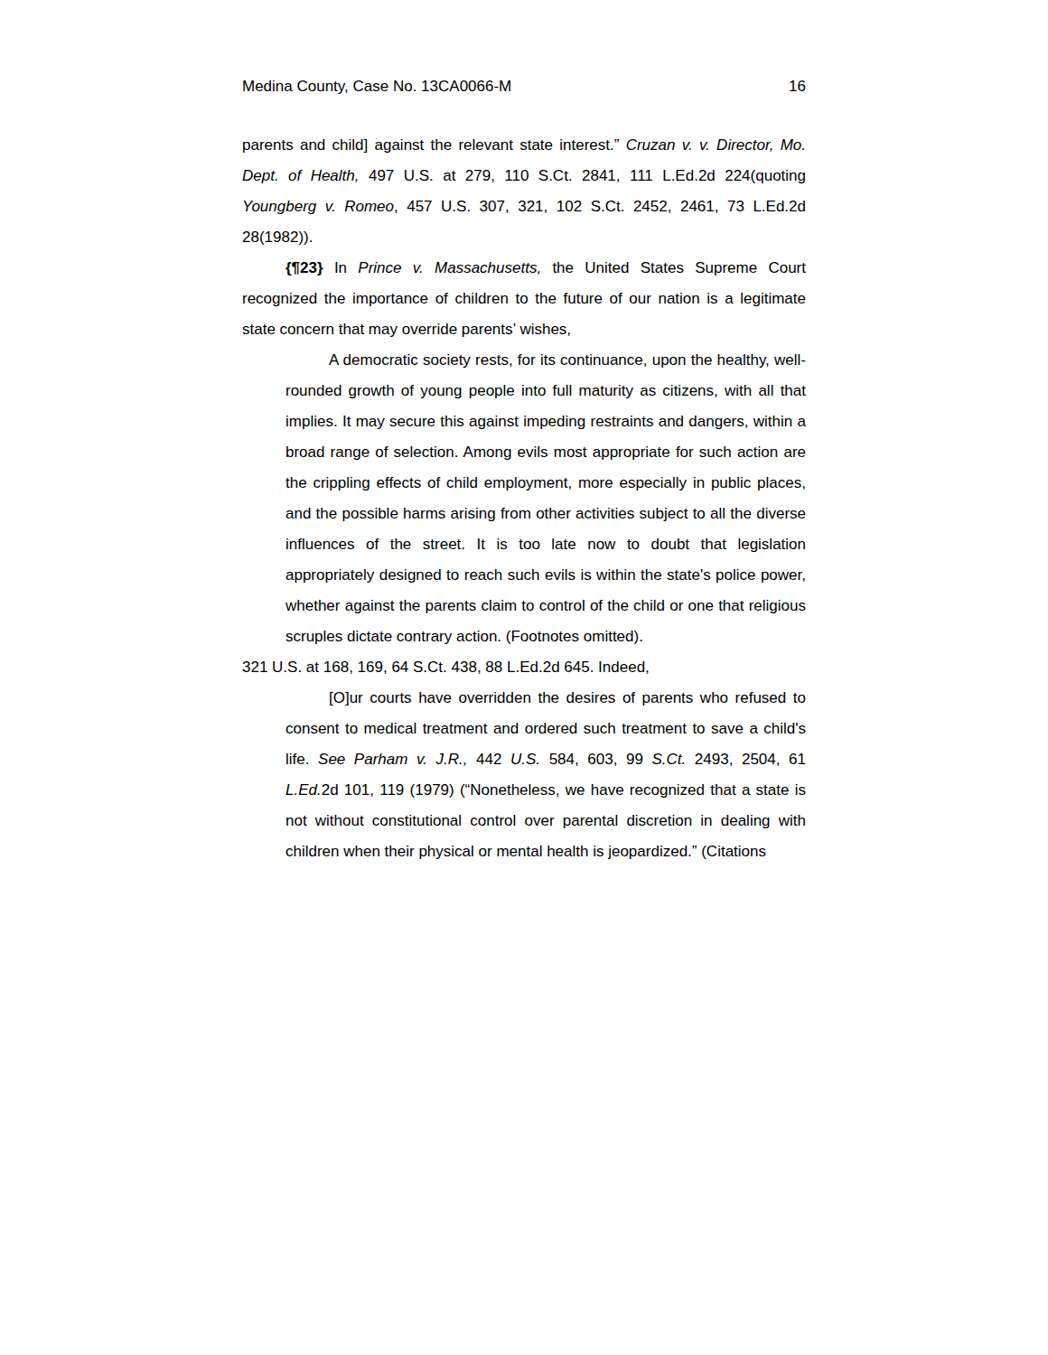Medina County, Case No. 13CA0066-M 16
parents and child] against the relevant state interest.” Cruzan v. v. Director, Mo. Dept. of Health, 497 U.S. at 279, 110 S.Ct. 2841, 111 L.Ed.2d 224(quoting Youngberg v. Romeo, 457 U.S. 307, 321, 102 S.Ct. 2452, 2461, 73 L.Ed.2d 28(1982)).
{¶23} In Prince v. Massachusetts, the United States Supreme Court recognized the importance of children to the future of our nation is a legitimate state concern that may override parents’ wishes,
A democratic society rests, for its continuance, upon the healthy, well-rounded growth of young people into full maturity as citizens, with all that implies. It may secure this against impeding restraints and dangers, within a broad range of selection. Among evils most appropriate for such action are the crippling effects of child employment, more especially in public places, and the possible harms arising from other activities subject to all the diverse influences of the street. It is too late now to doubt that legislation appropriately designed to reach such evils is within the state's police power, whether against the parents claim to control of the child or one that religious scruples dictate contrary action. (Footnotes omitted).
321 U.S. at 168, 169, 64 S.Ct. 438, 88 L.Ed.2d 645. Indeed,
[O]ur courts have overridden the desires of parents who refused to consent to medical treatment and ordered such treatment to save a child's life. See Parham v. J.R., 442 U.S. 584, 603, 99 S.Ct. 2493, 2504, 61 L.Ed. 2d 101, 119 (1979) (“Nonetheless, we have recognized that a state is not without constitutional control over parental discretion in dealing with children when their physical or mental health is jeopardized.” (Citations